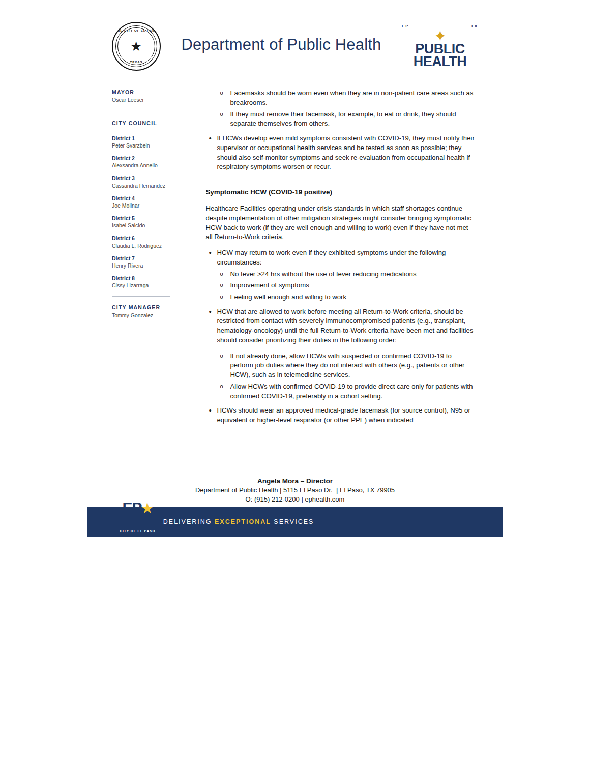THE CITY OF EL PASO
★
TEXAS
Department of Public Health
EP TX
✦
PUBLIC
HEALTH
Mayor
Oscar Leeser
City Council
District 1
Peter Svarzbein
District 2
Alexsandra Annello
District 3
Cassandra Hernandez
District 4
Joe Molinar
District 5
Isabel Salcido
District 6
Claudia L. Rodriguez
District 7
Henry Rivera
District 8
Cissy Lizarraga
City Manager
Tommy Gonzalez
Facemasks should be worn even when they are in non-patient care areas such as breakrooms.
If they must remove their facemask, for example, to eat or drink, they should separate themselves from others.
If HCWs develop even mild symptoms consistent with COVID-19, they must notify their supervisor or occupational health services and be tested as soon as possible; they should also self-monitor symptoms and seek re-evaluation from occupational health if respiratory symptoms worsen or recur.
Symptomatic HCW (COVID-19 positive)
Healthcare Facilities operating under crisis standards in which staff shortages continue despite implementation of other mitigation strategies might consider bringing symptomatic HCW back to work (if they are well enough and willing to work) even if they have not met all Return-to-Work criteria.
HCW may return to work even if they exhibited symptoms under the following circumstances:
No fever >24 hrs without the use of fever reducing medications
Improvement of symptoms
Feeling well enough and willing to work
HCW that are allowed to work before meeting all Return-to-Work criteria, should be restricted from contact with severely immunocompromised patients (e.g., transplant, hematology-oncology) until the full Return-to-Work criteria have been met and facilities should consider prioritizing their duties in the following order:
If not already done, allow HCWs with suspected or confirmed COVID-19 to perform job duties where they do not interact with others (e.g., patients or other HCW), such as in telemedicine services.
Allow HCWs with confirmed COVID-19 to provide direct care only for patients with confirmed COVID-19, preferably in a cohort setting.
HCWs should wear an approved medical-grade facemask (for source control), N95 or equivalent or higher-level respirator (or other PPE) when indicated
Angela Mora – Director
Department of Public Health | 5115 El Paso Dr. | El Paso, TX 79905
O: (915) 212-0200 | ephealth.com
DELIVERING EXCEPTIONAL SERVICES
EP★
TX
CITY OF EL PASO